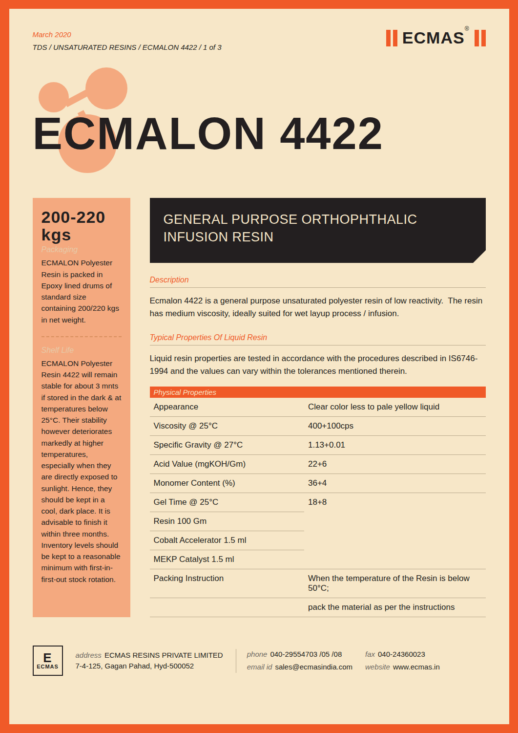March 2020
TDS / UNSATURATED RESINS / ECMALON 4422 / 1 of 3
ECMAS®
ECMALON 4422
200-220
kgs
Packaging
ECMALON Polyester Resin is packed in Epoxy lined drums of standard size containing 200/220 kgs in net weight.
Shelf Life
ECMALON Polyester Resin 4422 will remain stable for about 3 mnts if stored in the dark & at temperatures below 25°C. Their stability however deteriorates markedly at higher temperatures, especially when they are directly exposed to sunlight. Hence, they should be kept in a cool, dark place. It is advisable to finish it within three months. Inventory levels should be kept to a reasonable minimum with first-in-first-out stock rotation.
GENERAL PURPOSE ORTHOPHTHALIC INFUSION RESIN
Description
Ecmalon 4422 is a general purpose unsaturated polyester resin of low reactivity. The resin has medium viscosity, ideally suited for wet layup process / infusion.
Typical Properties Of Liquid Resin
Liquid resin properties are tested in accordance with the procedures described in IS6746-1994 and the values can vary within the tolerances mentioned therein.
Physical Properties
| Appearance | Clear color less to pale yellow liquid |
| Viscosity @ 25°C | 400+100cps |
| Specific Gravity @ 27°C | 1.13+0.01 |
| Acid Value (mgKOH/Gm) | 22+6 |
| Monomer Content (%) | 36+4 |
| Gel Time @ 25°C | 18+8 |
| Resin 100 Gm | |
| Cobalt Accelerator 1.5 ml | |
| MEKP Catalyst 1.5 ml | |
| Packing Instruction | When the temperature of the Resin is below 50°C; |
| | pack the material as per the instructions |
E
ECMAS
address ECMAS RESINS PRIVATE LIMITED
7-4-125, Gagan Pahad, Hyd-500052
phone040-29554703 /05 /08
email idsales@ecmasindia.com
fax040-24360023
websitewww.ecmas.in